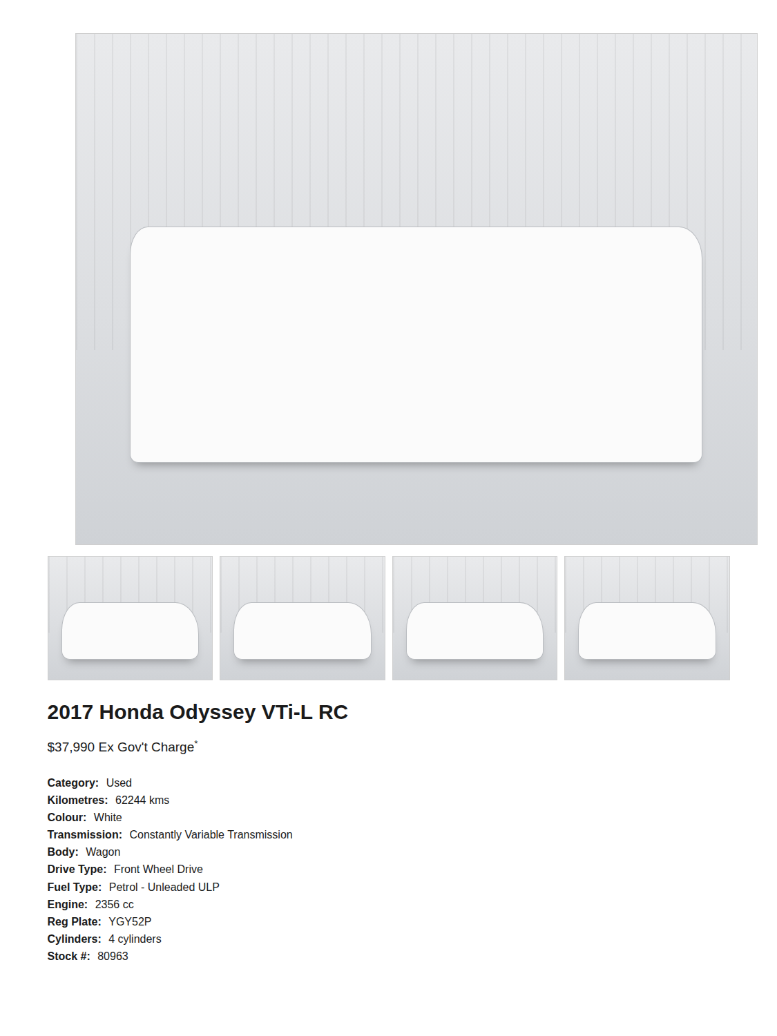2017 Honda Odyssey VTi-L RC
$37,990 Ex Gov't Charge*
Category
Used
Kilometres
62244 kms
Colour
White
Transmission
Constantly Variable Transmission
Body
Wagon
Drive Type
Front Wheel Drive
Fuel Type
Petrol - Unleaded ULP
Engine
2356 cc
Reg Plate
YGY52P
Cylinders
4 cylinders
Stock #
80963